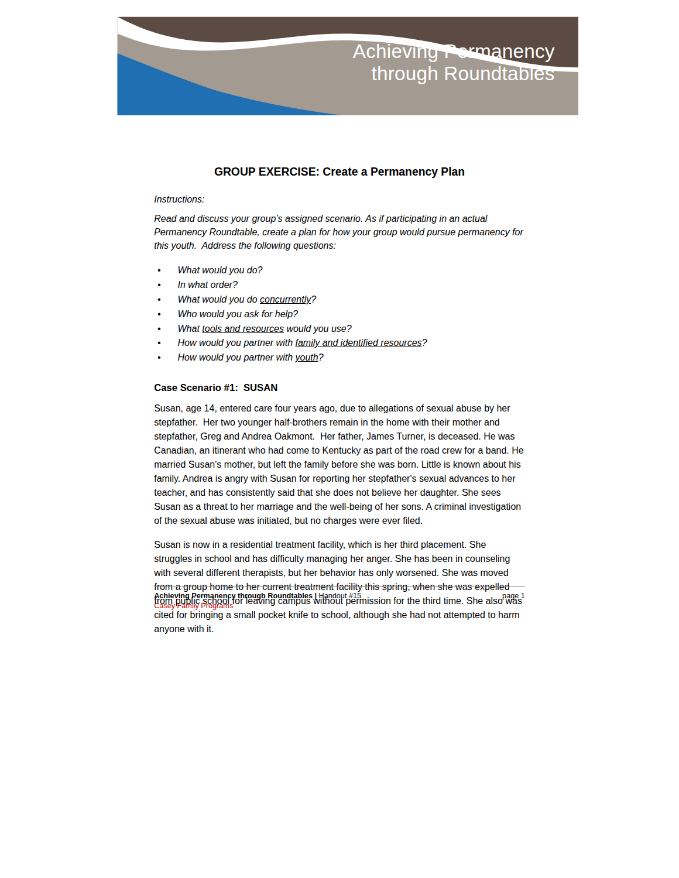Achieving Permanency
through Roundtables
GROUP EXERCISE: Create a Permanency Plan
Instructions:
Read and discuss your group’s assigned scenario. As if participating in an actual Permanency Roundtable, create a plan for how your group would pursue permanency for this youth. Address the following questions:
What would you do?
In what order?
What would you do concurrently?
Who would you ask for help?
What tools and resources would you use?
How would you partner with family and identified resources?
How would you partner with youth?
Case Scenario #1: SUSAN
Susan, age 14, entered care four years ago, due to allegations of sexual abuse by her stepfather. Her two younger half-brothers remain in the home with their mother and stepfather, Greg and Andrea Oakmont. Her father, James Turner, is deceased. He was Canadian, an itinerant who had come to Kentucky as part of the road crew for a band. He married Susan's mother, but left the family before she was born. Little is known about his family. Andrea is angry with Susan for reporting her stepfather's sexual advances to her teacher, and has consistently said that she does not believe her daughter. She sees Susan as a threat to her marriage and the well-being of her sons. A criminal investigation of the sexual abuse was initiated, but no charges were ever filed.
Susan is now in a residential treatment facility, which is her third placement. She struggles in school and has difficulty managing her anger. She has been in counseling with several different therapists, but her behavior has only worsened. She was moved from a group home to her current treatment facility this spring, when she was expelled from public school for leaving campus without permission for the third time. She also was cited for bringing a small pocket knife to school, although she had not attempted to harm anyone with it.
Achieving Permanency through Roundtables | Handout #15
Casey Family Programs
page 1